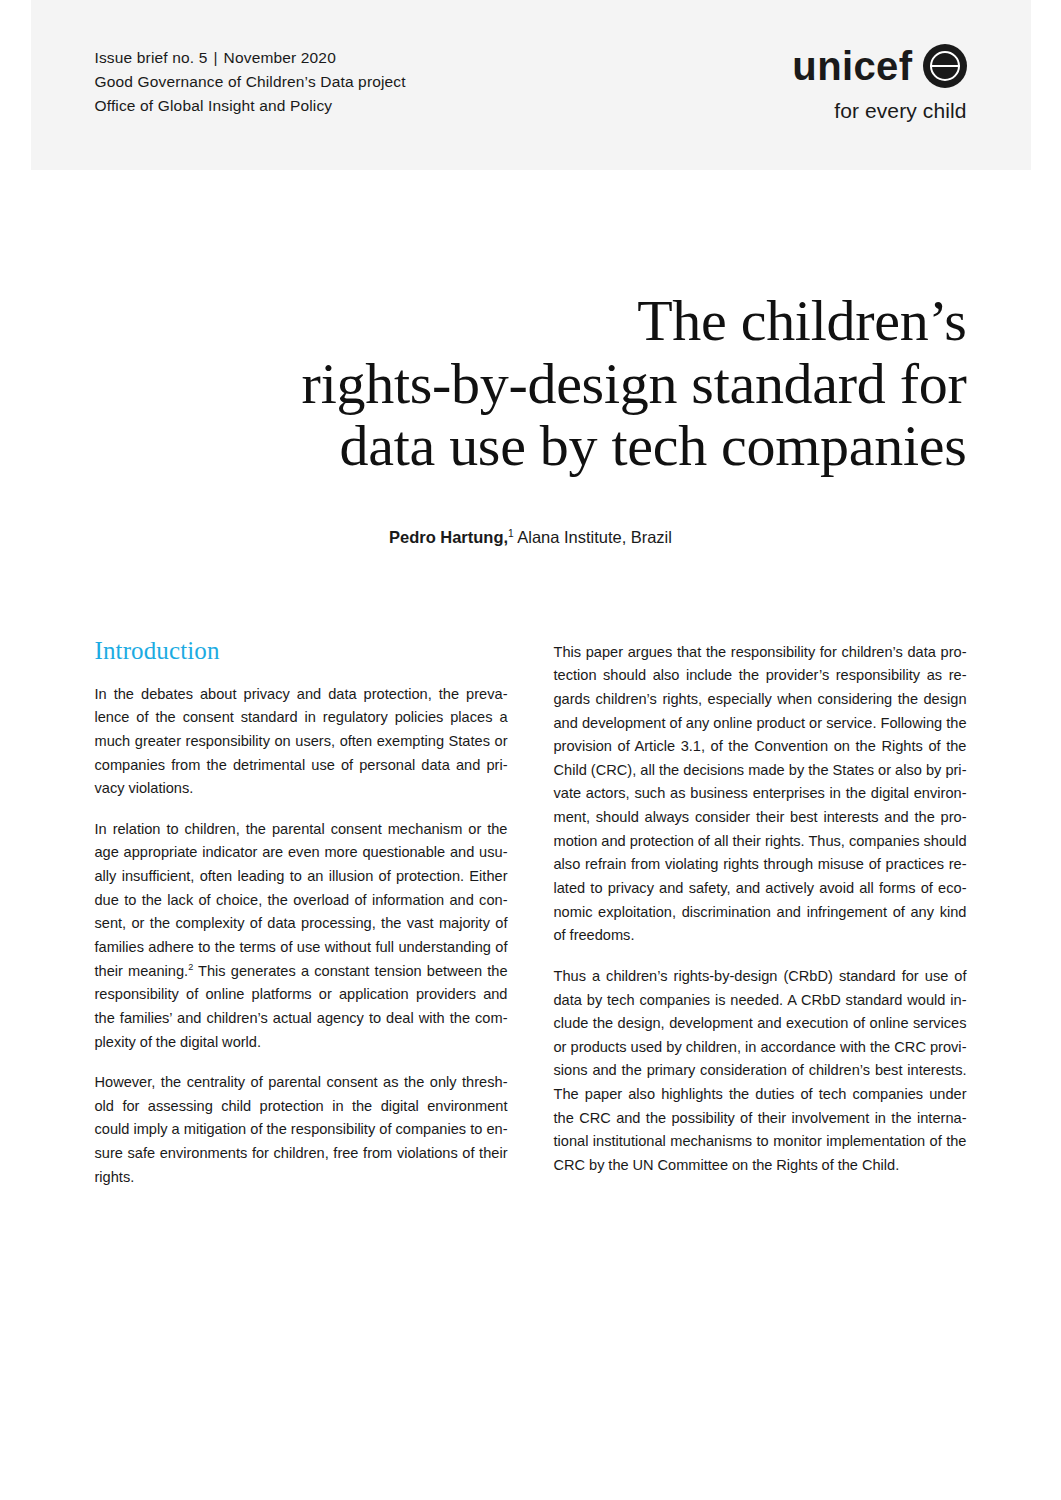Issue brief no. 5|November 2020
Good Governance of Children’s Data project
Office of Global Insight and Policy
unicef
for every child
The children’s
rights-by-design standard for
data use by tech companies
Pedro Hartung,1 Alana Institute, Brazil
Introduction
In the debates about privacy and data protection, the prevalence of the consent standard in regulatory policies places a much greater responsibility on users, often exempting States or companies from the detrimental use of personal data and privacy violations.
In relation to children, the parental consent mechanism or the age appropriate indicator are even more questionable and usually insufficient, often leading to an illusion of protection. Either due to the lack of choice, the overload of information and consent, or the complexity of data processing, the vast majority of families adhere to the terms of use without full understanding of their meaning.2 This generates a constant tension between the responsibility of online platforms or application providers and the families’ and children’s actual agency to deal with the complexity of the digital world.
However, the centrality of parental consent as the only threshold for assessing child protection in the digital environment could imply a mitigation of the responsibility of companies to ensure safe environments for children, free from violations of their rights.
This paper argues that the responsibility for children’s data protection should also include the provider’s responsibility as regards children’s rights, especially when considering the design and development of any online product or service. Following the provision of Article 3.1, of the Convention on the Rights of the Child (CRC), all the decisions made by the States or also by private actors, such as business enterprises in the digital environment, should always consider their best interests and the promotion and protection of all their rights. Thus, companies should also refrain from violating rights through misuse of practices related to privacy and safety, and actively avoid all forms of economic exploitation, discrimination and infringement of any kind of freedoms.
Thus a children’s rights-by-design (CRbD) standard for use of data by tech companies is needed. A CRbD standard would include the design, development and execution of online services or products used by children, in accordance with the CRC provisions and the primary consideration of children’s best interests. The paper also highlights the duties of tech companies under the CRC and the possibility of their involvement in the international institutional mechanisms to monitor implementation of the CRC by the UN Committee on the Rights of the Child.